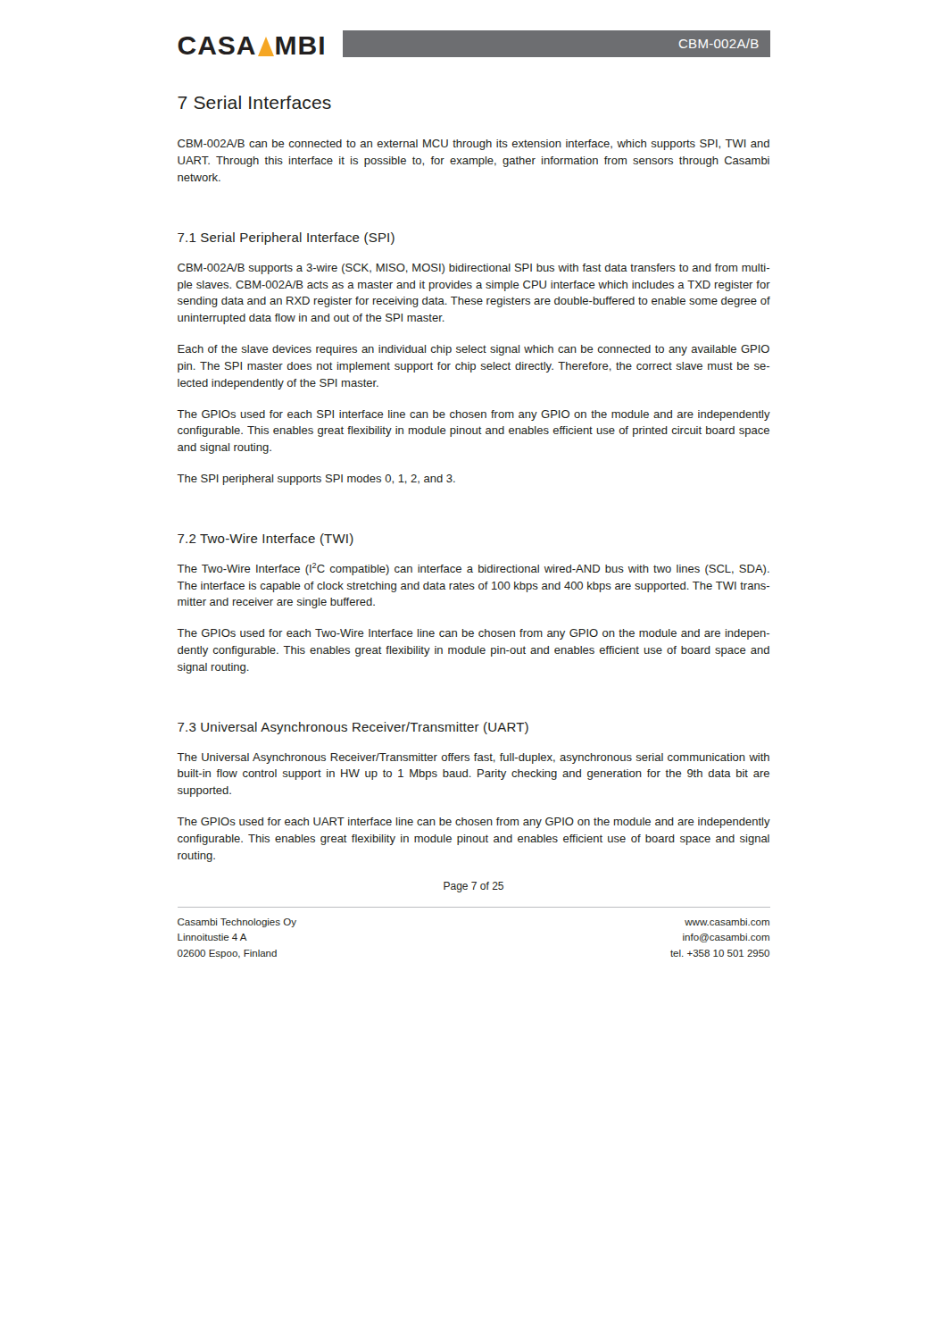CASA MBI
CBM-002A/B
7 Serial Interfaces
CBM-002A/B can be connected to an external MCU through its extension interface, which supports SPI, TWI and UART. Through this interface it is possible to, for example, gather information from sensors through Casambi network.
7.1 Serial Peripheral Interface (SPI)
CBM-002A/B supports a 3-wire (SCK, MISO, MOSI) bidirectional SPI bus with fast data transfers to and from multiple slaves. CBM-002A/B acts as a master and it provides a simple CPU interface which includes a TXD register for sending data and an RXD register for receiving data. These registers are double-buffered to enable some degree of uninterrupted data flow in and out of the SPI master.
Each of the slave devices requires an individual chip select signal which can be connected to any available GPIO pin. The SPI master does not implement support for chip select directly. Therefore, the correct slave must be selected independently of the SPI master.
The GPIOs used for each SPI interface line can be chosen from any GPIO on the module and are independently configurable. This enables great flexibility in module pinout and enables efficient use of printed circuit board space and signal routing.
The SPI peripheral supports SPI modes 0, 1, 2, and 3.
7.2 Two-Wire Interface (TWI)
The Two-Wire Interface (I2C compatible) can interface a bidirectional wired-AND bus with two lines (SCL, SDA). The interface is capable of clock stretching and data rates of 100 kbps and 400 kbps are supported. The TWI transmitter and receiver are single buffered.
The GPIOs used for each Two-Wire Interface line can be chosen from any GPIO on the module and are independently configurable. This enables great flexibility in module pin-out and enables efficient use of board space and signal routing.
7.3 Universal Asynchronous Receiver/Transmitter (UART)
The Universal Asynchronous Receiver/Transmitter offers fast, full-duplex, asynchronous serial communication with built-in flow control support in HW up to 1 Mbps baud. Parity checking and generation for the 9th data bit are supported.
The GPIOs used for each UART interface line can be chosen from any GPIO on the module and are independently configurable. This enables great flexibility in module pinout and enables efficient use of board space and signal routing.
Page 7 of 25
Casambi Technologies Oy
Linnoitustie 4 A
02600 Espoo, Finland
www.casambi.com
info@casambi.com
tel. +358 10 501 2950